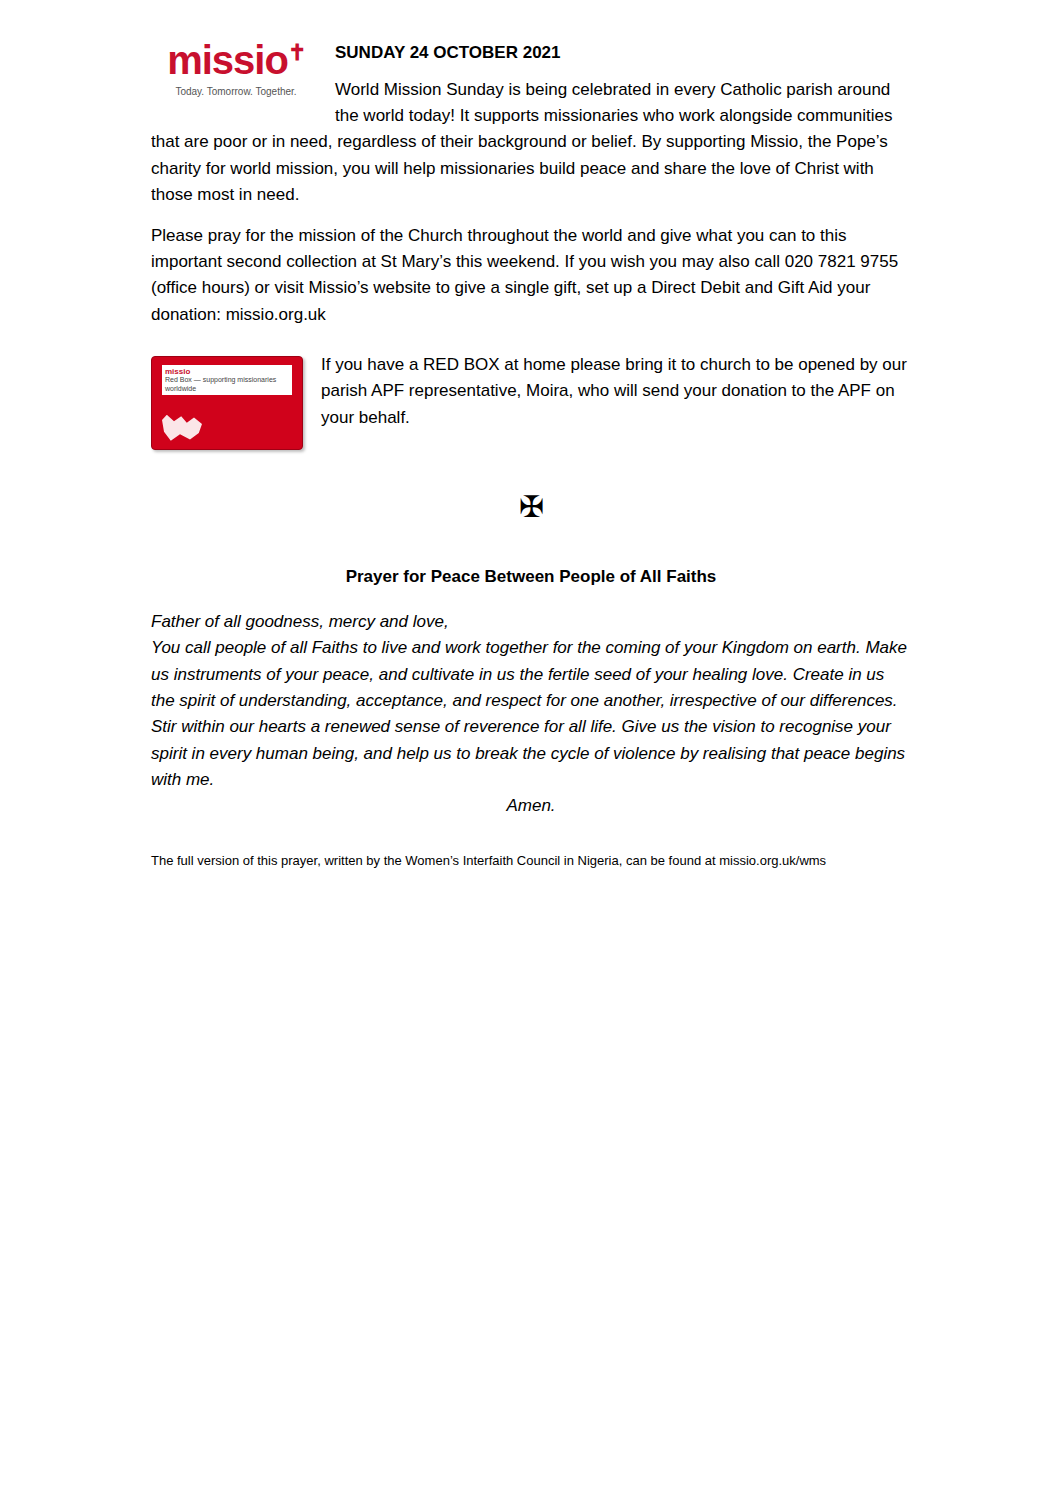missio✝
Today. Tomorrow. Together.
SUNDAY 24 OCTOBER 2021
World Mission Sunday is being celebrated in every Catholic parish around the world today! It supports missionaries who work alongside communities that are poor or in need, regardless of their background or belief. By supporting Missio, the Pope’s charity for world mission, you will help missionaries build peace and share the love of Christ with those most in need.
Please pray for the mission of the Church throughout the world and give what you can to this important second collection at St Mary’s this weekend. If you wish you may also call 020 7821 9755 (office hours) or visit Missio’s website to give a single gift, set up a Direct Debit and Gift Aid your donation: missio.org.uk
missio Red Box — supporting missionaries worldwide
If you have a RED BOX at home please bring it to church to be opened by our parish APF representative, Moira, who will send your donation to the APF on your behalf.
✠
Prayer for Peace Between People of All Faiths
Father of all goodness, mercy and love,
You call people of all Faiths to live and work together for the coming of your Kingdom on earth. Make us instruments of your peace, and cultivate in us the fertile seed of your healing love. Create in us the spirit of understanding, acceptance, and respect for one another, irrespective of our differences.
Stir within our hearts a renewed sense of reverence for all life. Give us the vision to recognise your spirit in every human being, and help us to break the cycle of violence by realising that peace begins with me.
Amen.
The full version of this prayer, written by the Women’s Interfaith Council in Nigeria, can be found at missio.org.uk/wms